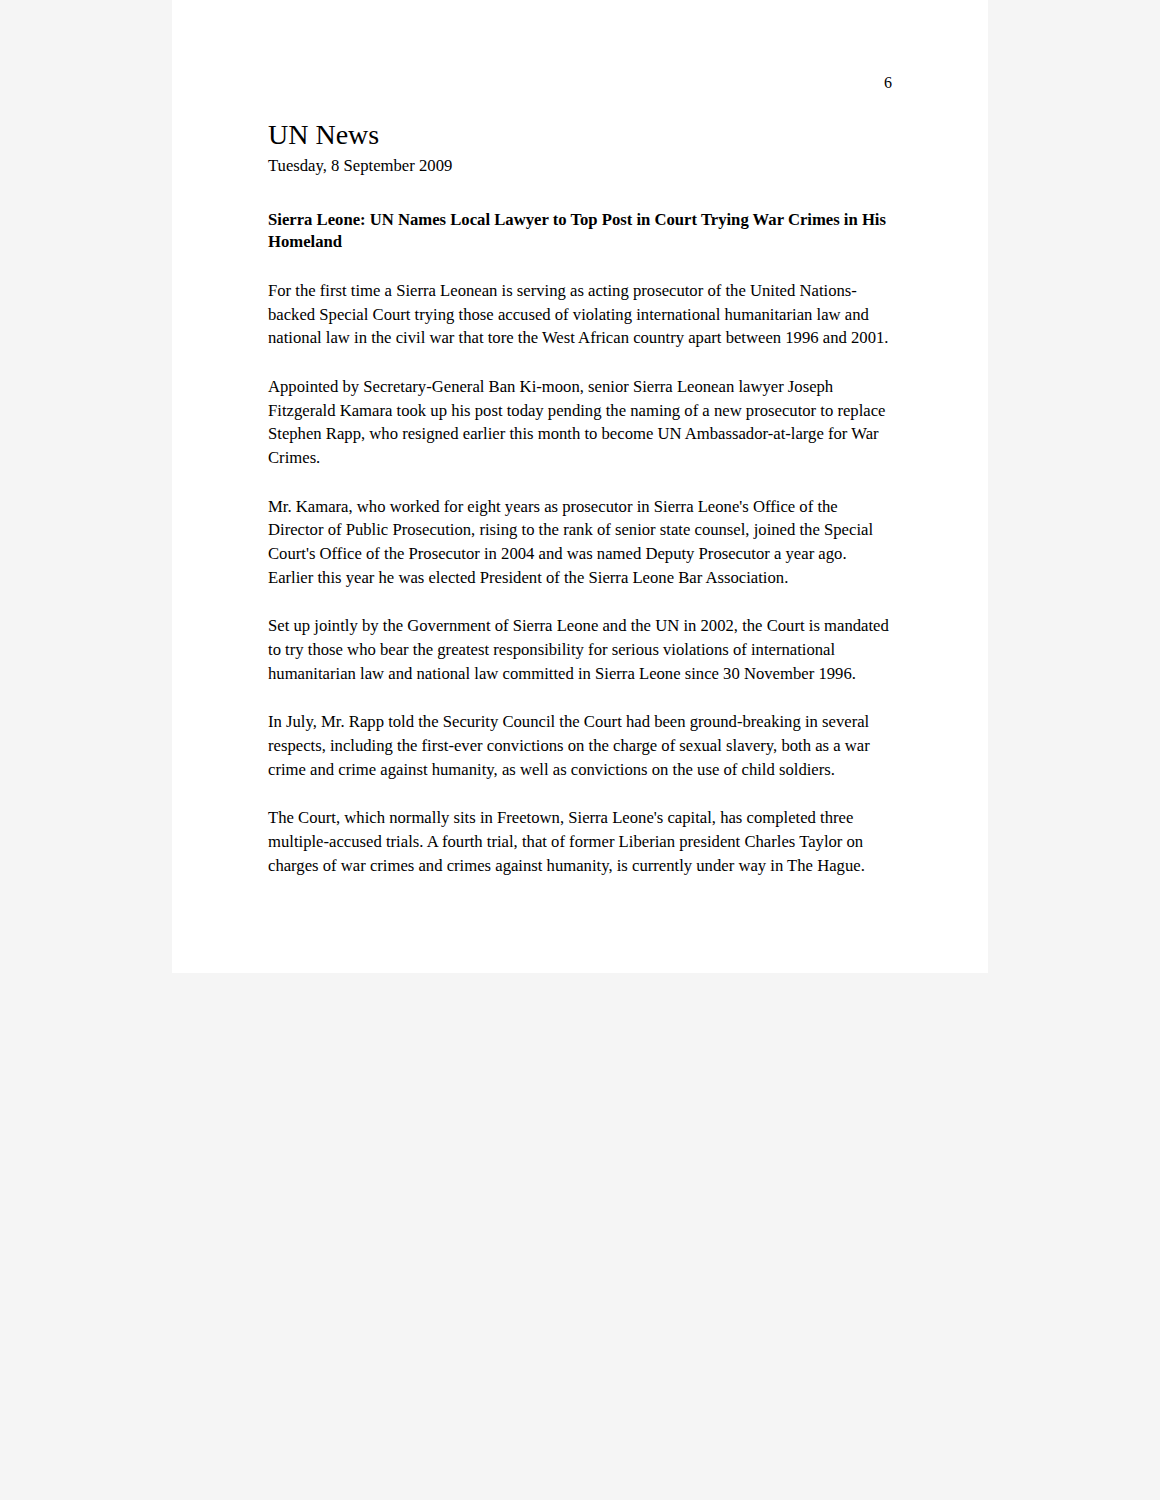6
UN News
Tuesday, 8 September 2009
Sierra Leone: UN Names Local Lawyer to Top Post in Court Trying War Crimes in His Homeland
For the first time a Sierra Leonean is serving as acting prosecutor of the United Nations-backed Special Court trying those accused of violating international humanitarian law and national law in the civil war that tore the West African country apart between 1996 and 2001.
Appointed by Secretary-General Ban Ki-moon, senior Sierra Leonean lawyer Joseph Fitzgerald Kamara took up his post today pending the naming of a new prosecutor to replace Stephen Rapp, who resigned earlier this month to become UN Ambassador-at-large for War Crimes.
Mr. Kamara, who worked for eight years as prosecutor in Sierra Leone's Office of the Director of Public Prosecution, rising to the rank of senior state counsel, joined the Special Court's Office of the Prosecutor in 2004 and was named Deputy Prosecutor a year ago. Earlier this year he was elected President of the Sierra Leone Bar Association.
Set up jointly by the Government of Sierra Leone and the UN in 2002, the Court is mandated to try those who bear the greatest responsibility for serious violations of international humanitarian law and national law committed in Sierra Leone since 30 November 1996.
In July, Mr. Rapp told the Security Council the Court had been ground-breaking in several respects, including the first-ever convictions on the charge of sexual slavery, both as a war crime and crime against humanity, as well as convictions on the use of child soldiers.
The Court, which normally sits in Freetown, Sierra Leone's capital, has completed three multiple-accused trials. A fourth trial, that of former Liberian president Charles Taylor on charges of war crimes and crimes against humanity, is currently under way in The Hague.